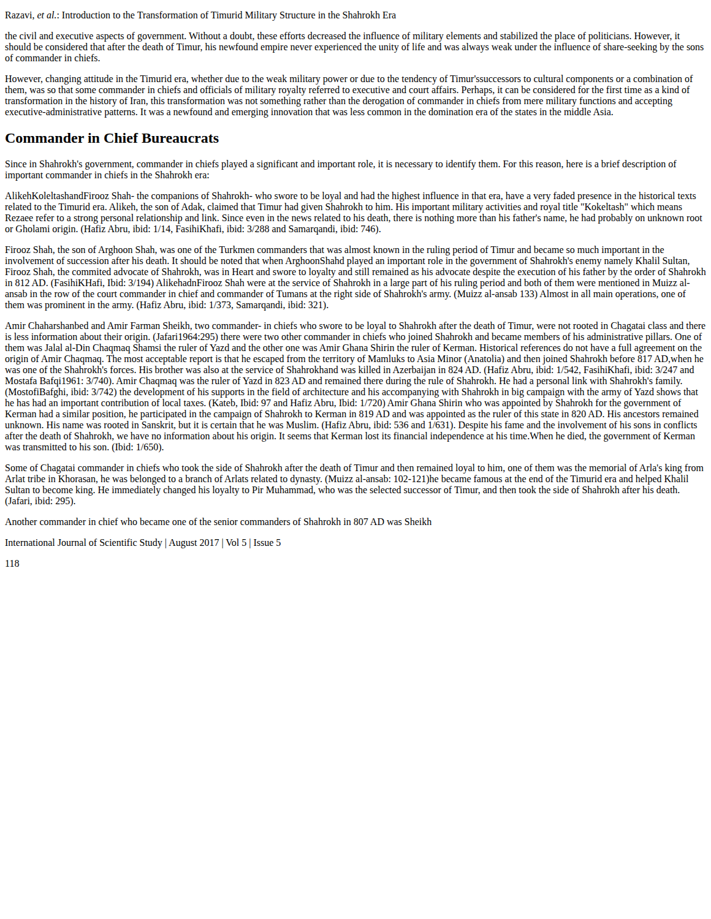Razavi, et al.: Introduction to the Transformation of Timurid Military Structure in the Shahrokh Era
the civil and executive aspects of government. Without a doubt, these efforts decreased the influence of military elements and stabilized the place of politicians. However, it should be considered that after the death of Timur, his newfound empire never experienced the unity of life and was always weak under the influence of share-seeking by the sons of commander in chiefs.
However, changing attitude in the Timurid era, whether due to the weak military power or due to the tendency of Timur'ssuccessors to cultural components or a combination of them, was so that some commander in chiefs and officials of military royalty referred to executive and court affairs. Perhaps, it can be considered for the first time as a kind of transformation in the history of Iran, this transformation was not something rather than the derogation of commander in chiefs from mere military functions and accepting executive-administrative patterns. It was a newfound and emerging innovation that was less common in the domination era of the states in the middle Asia.
Commander in Chief Bureaucrats
Since in Shahrokh's government, commander in chiefs played a significant and important role, it is necessary to identify them. For this reason, here is a brief description of important commander in chiefs in the Shahrokh era:
AlikehKoleltashandFirooz Shah- the companions of Shahrokh- who swore to be loyal and had the highest influence in that era, have a very faded presence in the historical texts related to the Timurid era. Alikeh, the son of Adak, claimed that Timur had given Shahrokh to him. His important military activities and royal title "Kokeltash" which means Rezaee refer to a strong personal relationship and link. Since even in the news related to his death, there is nothing more than his father's name, he had probably on unknown root or Gholami origin. (Hafiz Abru, ibid: 1/14, FasihiKhafi, ibid: 3/288 and Samarqandi, ibid: 746).
Firooz Shah, the son of Arghoon Shah, was one of the Turkmen commanders that was almost known in the ruling period of Timur and became so much important in the involvement of succession after his death. It should be noted that when ArghoonShahd played an important role in the government of Shahrokh's enemy namely Khalil Sultan, Firooz Shah, the commited advocate of Shahrokh, was in Heart and swore to loyalty and still remained as his advocate despite the execution of his father by the order of Shahrokh in 812 AD. (FasihiKHafi, Ibid: 3/194) AlikehadnFirooz Shah were at the service of Shahrokh in a large part of his ruling period and both of them were mentioned in Muizz al-ansab in the row of the court commander in chief and commander of Tumans at the right side of Shahrokh's army. (Muizz al-ansab 133) Almost in all main operations, one of them was prominent in the army. (Hafiz Abru, ibid: 1/373, Samarqandi, ibid: 321).
Amir Chaharshanbed and Amir Farman Sheikh, two commander- in chiefs who swore to be loyal to Shahrokh after the death of Timur, were not rooted in Chagatai class and there is less information about their origin. (Jafari1964:295) there were two other commander in chiefs who joined Shahrokh and became members of his administrative pillars. One of them was Jalal al-Din Chaqmaq Shamsi the ruler of Yazd and the other one was Amir Ghana Shirin the ruler of Kerman. Historical references do not have a full agreement on the origin of Amir Chaqmaq. The most acceptable report is that he escaped from the territory of Mamluks to Asia Minor (Anatolia) and then joined Shahrokh before 817 AD,when he was one of the Shahrokh's forces. His brother was also at the service of Shahrokhand was killed in Azerbaijan in 824 AD. (Hafiz Abru, ibid: 1/542, FasihiKhafi, ibid: 3/247 and Mostafa Bafqi1961: 3/740). Amir Chaqmaq was the ruler of Yazd in 823 AD and remained there during the rule of Shahrokh. He had a personal link with Shahrokh's family. (MostofiBafghi, ibid: 3/742) the development of his supports in the field of architecture and his accompanying with Shahrokh in big campaign with the army of Yazd shows that he has had an important contribution of local taxes. (Kateb, Ibid: 97 and Hafiz Abru, Ibid: 1/720) Amir Ghana Shirin who was appointed by Shahrokh for the government of Kerman had a similar position, he participated in the campaign of Shahrokh to Kerman in 819 AD and was appointed as the ruler of this state in 820 AD. His ancestors remained unknown. His name was rooted in Sanskrit, but it is certain that he was Muslim. (Hafiz Abru, ibid: 536 and 1/631). Despite his fame and the involvement of his sons in conflicts after the death of Shahrokh, we have no information about his origin. It seems that Kerman lost its financial independence at his time.When he died, the government of Kerman was transmitted to his son. (Ibid: 1/650).
Some of Chagatai commander in chiefs who took the side of Shahrokh after the death of Timur and then remained loyal to him, one of them was the memorial of Arla's king from Arlat tribe in Khorasan, he was belonged to a branch of Arlats related to dynasty. (Muizz al-ansab: 102-121)he became famous at the end of the Timurid era and helped Khalil Sultan to become king. He immediately changed his loyalty to Pir Muhammad, who was the selected successor of Timur, and then took the side of Shahrokh after his death. (Jafari, ibid: 295).
Another commander in chief who became one of the senior commanders of Shahrokh in 807 AD was Sheikh
International Journal of Scientific Study | August 2017 | Vol 5 | Issue 5
118